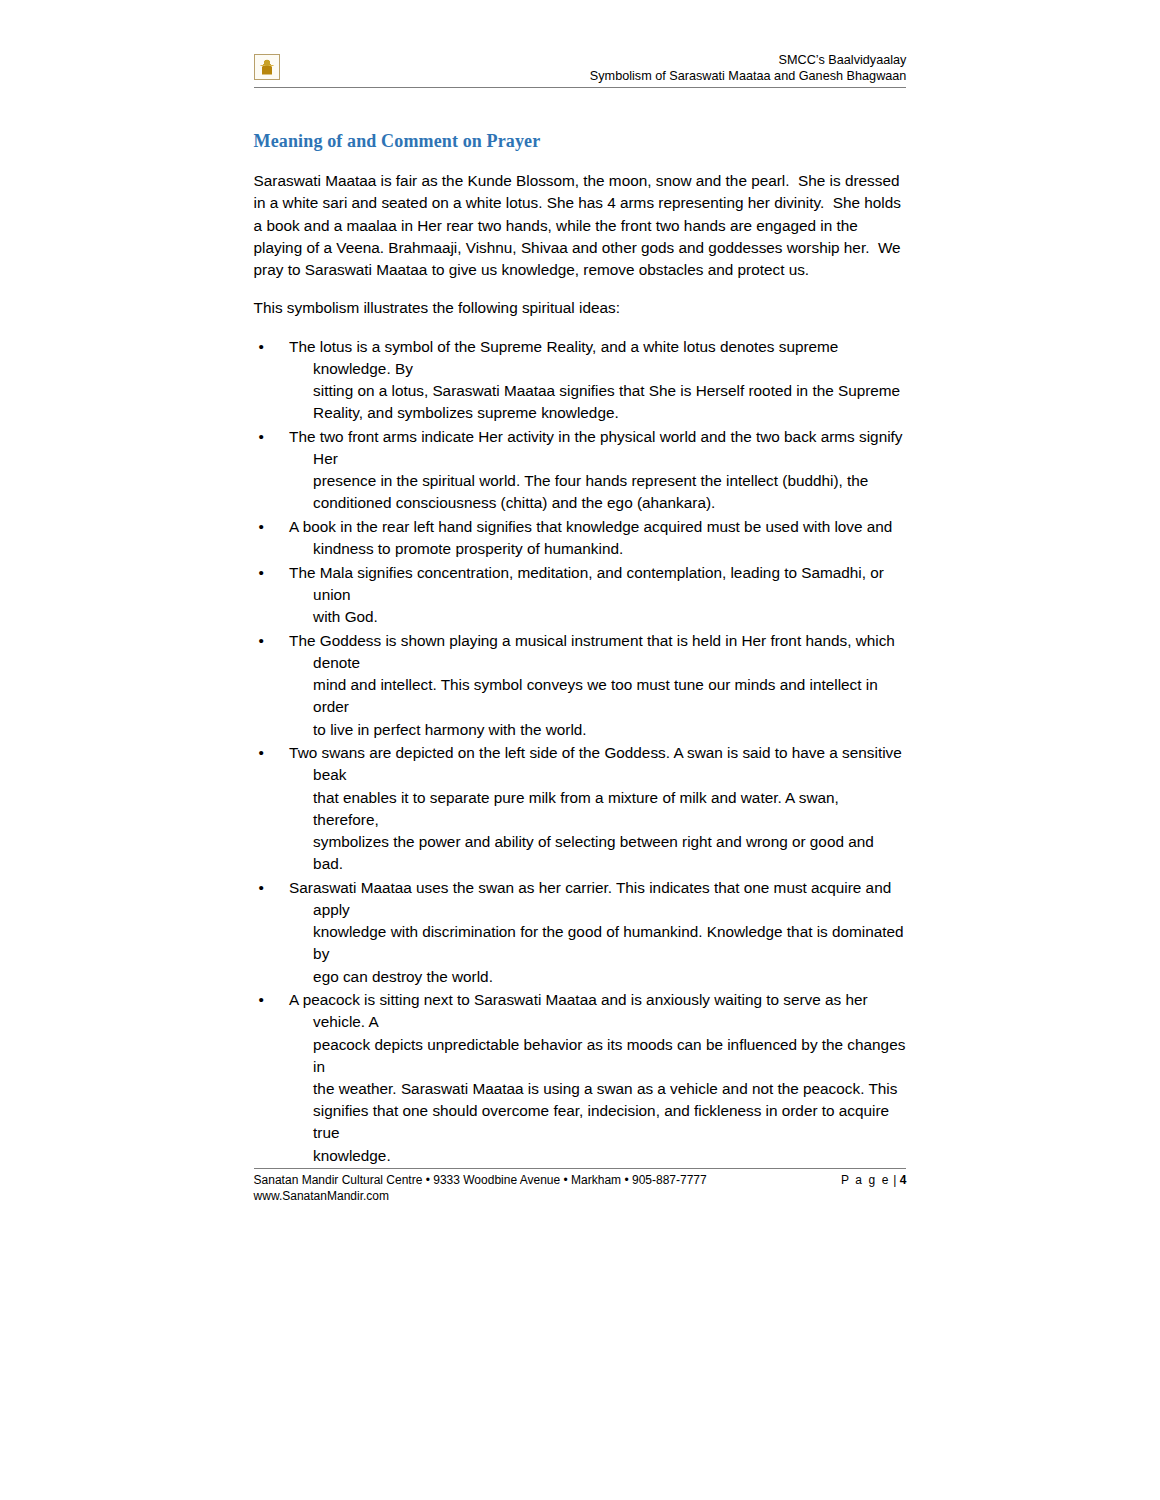SMCC’s Baalvidyaalay
Symbolism of Saraswati Maataa and Ganesh Bhagwaan
Meaning of and Comment on Prayer
Saraswati Maataa is fair as the Kunde Blossom, the moon, snow and the pearl. She is dressed in a white sari and seated on a white lotus. She has 4 arms representing her divinity. She holds a book and a maalaa in Her rear two hands, while the front two hands are engaged in the playing of a Veena. Brahmaaji, Vishnu, Shivaa and other gods and goddesses worship her. We pray to Saraswati Maataa to give us knowledge, remove obstacles and protect us.
This symbolism illustrates the following spiritual ideas:
The lotus is a symbol of the Supreme Reality, and a white lotus denotes supreme knowledge. Bysitting on a lotus, Saraswati Maataa signifies that She is Herself rooted in the Supreme Reality, and symbolizes supreme knowledge.
The two front arms indicate Her activity in the physical world and the two back arms signify Herpresence in the spiritual world. The four hands represent the intellect (buddhi), the conditioned consciousness (chitta) and the ego (ahankara).
A book in the rear left hand signifies that knowledge acquired must be used with love andkindness to promote prosperity of humankind.
The Mala signifies concentration, meditation, and contemplation, leading to Samadhi, or unionwith God.
The Goddess is shown playing a musical instrument that is held in Her front hands, which denotemind and intellect. This symbol conveys we too must tune our minds and intellect in order to live in perfect harmony with the world.
Two swans are depicted on the left side of the Goddess. A swan is said to have a sensitive beakthat enables it to separate pure milk from a mixture of milk and water. A swan, therefore, symbolizes the power and ability of selecting between right and wrong or good and bad.
Saraswati Maataa uses the swan as her carrier. This indicates that one must acquire and applyknowledge with discrimination for the good of humankind. Knowledge that is dominated by ego can destroy the world.
A peacock is sitting next to Saraswati Maataa and is anxiously waiting to serve as her vehicle. Apeacock depicts unpredictable behavior as its moods can be influenced by the changes in the weather. Saraswati Maataa is using a swan as a vehicle and not the peacock. This signifies that one should overcome fear, indecision, and fickleness in order to acquire true knowledge.
Sanatan Mandir Cultural Centre • 9333 Woodbine Avenue • Markham • 905-887-7777
www.SanatanMandir.com
P a g e | 4